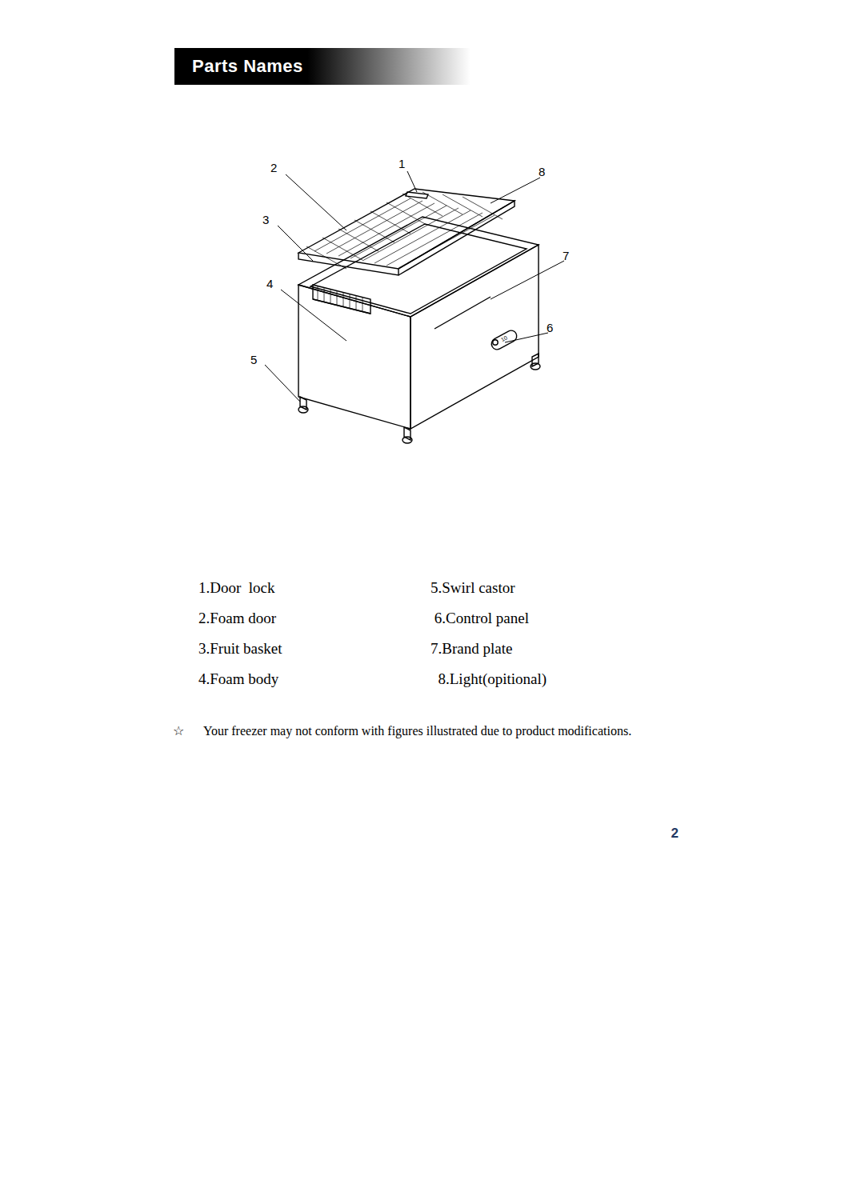Parts Names
10 1 2 3 4 5 6 7 8
| 1.Door lock | 5.Swirl castor |
| 2.Foam door | 6.Control panel |
| 3.Fruit basket | 7.Brand plate |
| 4.Foam body | 8.Light(opitional) |
☆ Your freezer may not conform with figures illustrated due to product modifications.
2